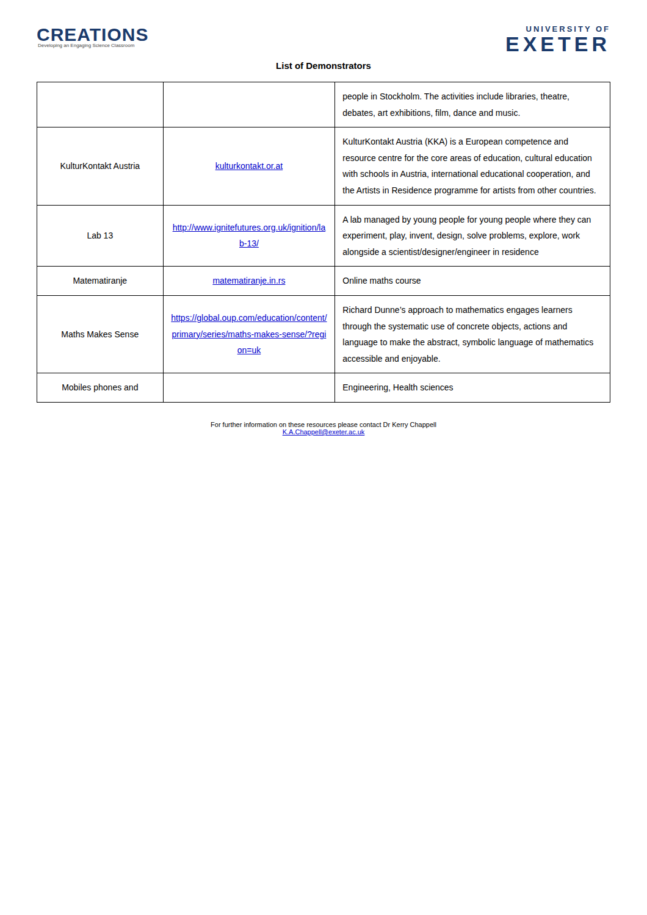CREATIONS
Developing an Engaging Science Classroom
UNIVERSITY OF
EXETER
List of Demonstrators
| | | people in Stockholm. The activities include libraries, theatre, debates, art exhibitions, film, dance and music. |
| KulturKontakt Austria | kulturkontakt.or.at | KulturKontakt Austria (KKA) is a European competence and resource centre for the core areas of education, cultural education with schools in Austria, international educational cooperation, and the Artists in Residence programme for artists from other countries. |
| Lab 13 | http://www.ignitefutures.org.uk/ignition/lab-13/ | A lab managed by young people for young people where they can experiment, play, invent, design, solve problems, explore, work alongside a scientist/designer/engineer in residence |
| Matematiranje | matematiranje.in.rs | Online maths course |
| Maths Makes Sense | https://global.oup.com/education/content/primary/series/maths-makes-sense/?region=uk | Richard Dunne’s approach to mathematics engages learners through the systematic use of concrete objects, actions and language to make the abstract, symbolic language of mathematics accessible and enjoyable. |
| Mobiles phones and | | Engineering, Health sciences |
For further information on these resources please contact Dr Kerry Chappell
K.A.Chappell@exeter.ac.uk